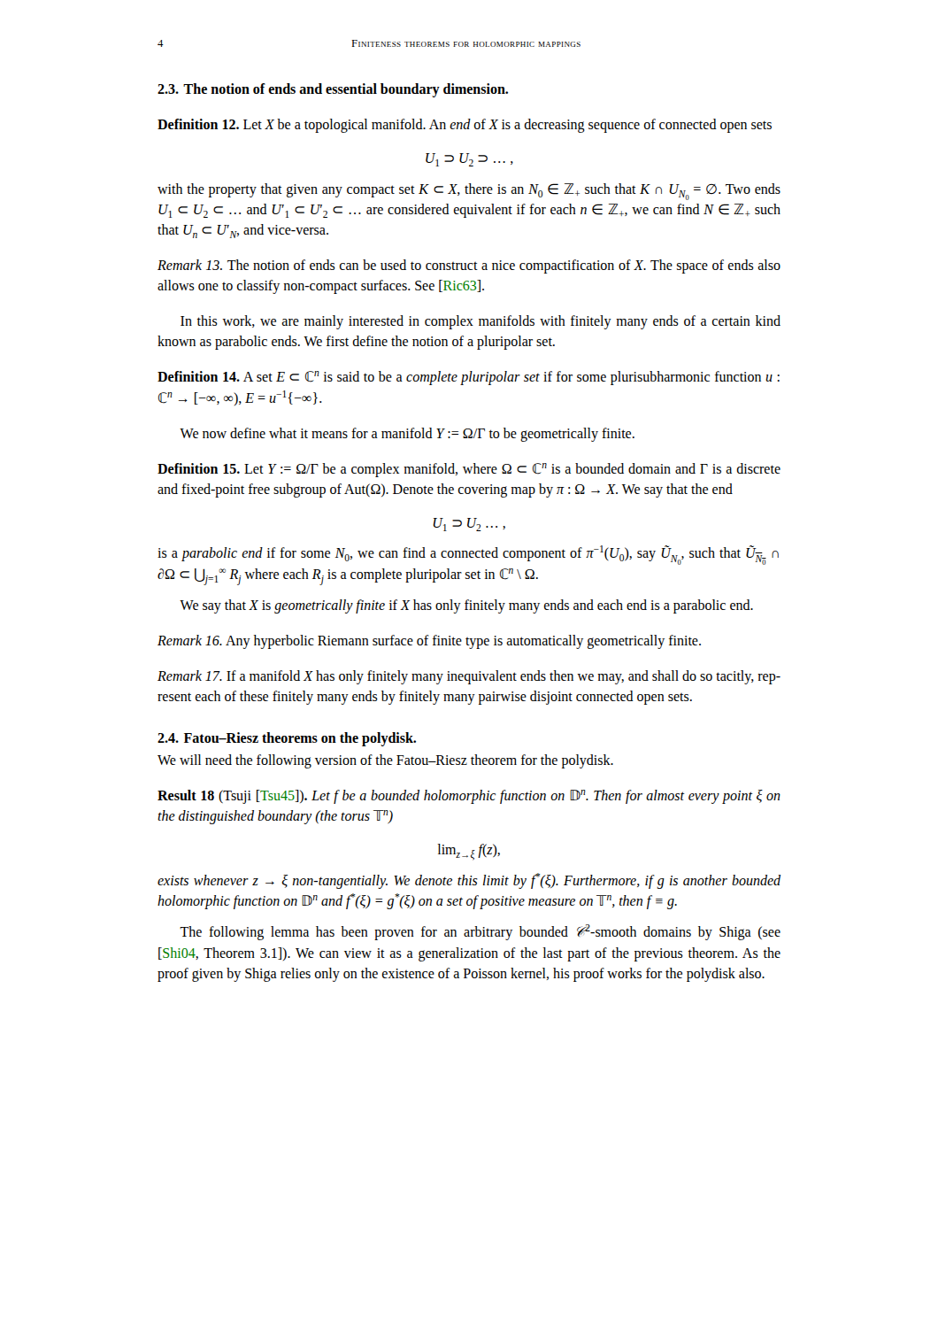4 Finiteness theorems for holomorphic mappings
2.3. The notion of ends and essential boundary dimension.
Definition 12. Let X be a topological manifold. An end of X is a decreasing sequence of connected open sets
U1 ⊃ U2 ⊃ … ,
with the property that given any compact set K ⊂ X, there is an N0 ∈ ℤ+ such that K ∩ UN0 = ∅. Two ends U1 ⊂ U2 ⊂ … and U′1 ⊂ U′2 ⊂ … are considered equivalent if for each n ∈ ℤ+, we can find N ∈ ℤ+ such that Un ⊂ U′N, and vice-versa.
Remark 13. The notion of ends can be used to construct a nice compactification of X. The space of ends also allows one to classify non-compact surfaces. See [Ric63].
In this work, we are mainly interested in complex manifolds with finitely many ends of a certain kind known as parabolic ends. We first define the notion of a pluripolar set.
Definition 14. A set E ⊂ ℂn is said to be a complete pluripolar set if for some plurisubharmonic function u : ℂn → [−∞, ∞), E = u−1{−∞}.
We now define what it means for a manifold Y := Ω/Γ to be geometrically finite.
Definition 15. Let Y := Ω/Γ be a complex manifold, where Ω ⊂ ℂn is a bounded domain and Γ is a discrete and fixed-point free subgroup of Aut(Ω). Denote the covering map by π : Ω → X. We say that the end
U1 ⊃ U2 … ,
is a parabolic end if for some N0, we can find a connected component of π−1(U0), say ŨN0, such that ŨN0 ∩ ∂Ω ⊂ ⋃j=1∞ Rj where each Rj is a complete pluripolar set in ℂn \ Ω.
We say that X is geometrically finite if X has only finitely many ends and each end is a parabolic end.
Remark 16. Any hyperbolic Riemann surface of finite type is automatically geometrically finite.
Remark 17. If a manifold X has only finitely many inequivalent ends then we may, and shall do so tacitly, represent each of these finitely many ends by finitely many pairwise disjoint connected open sets.
2.4. Fatou–Riesz theorems on the polydisk.
We will need the following version of the Fatou–Riesz theorem for the polydisk.
Result 18 (Tsuji [Tsu45]). Let f be a bounded holomorphic function on 𝔻n. Then for almost every point ξ on the distinguished boundary (the torus 𝕋n)
limz→ξ f(z),
exists whenever z → ξ non-tangentially. We denote this limit by f*(ξ). Furthermore, if g is another bounded holomorphic function on 𝔻n and f*(ξ) = g*(ξ) on a set of positive measure on 𝕋n, then f ≡ g.
The following lemma has been proven for an arbitrary bounded 𝒞2-smooth domains by Shiga (see [Shi04, Theorem 3.1]). We can view it as a generalization of the last part of the previous theorem. As the proof given by Shiga relies only on the existence of a Poisson kernel, his proof works for the polydisk also.